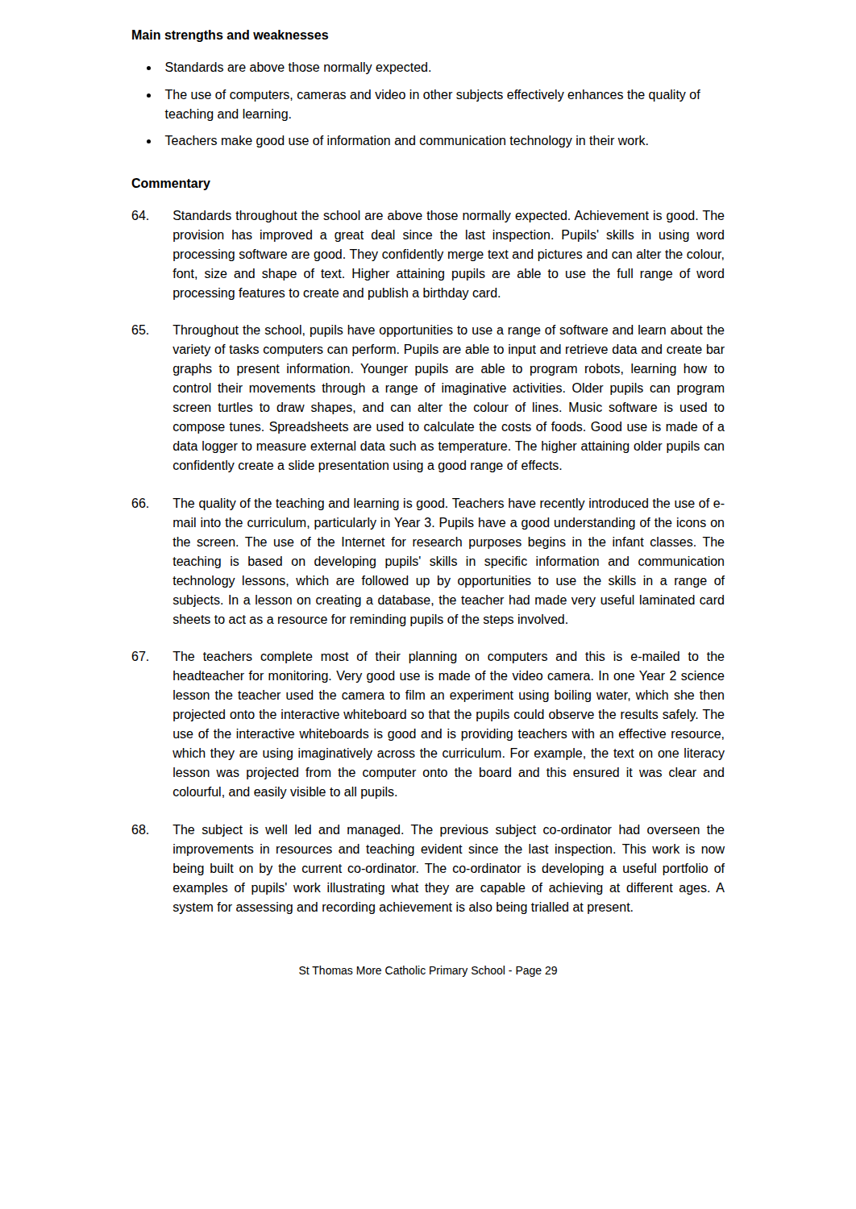Main strengths and weaknesses
Standards are above those normally expected.
The use of computers, cameras and video in other subjects effectively enhances the quality of teaching and learning.
Teachers make good use of information and communication technology in their work.
Commentary
Standards throughout the school are above those normally expected. Achievement is good. The provision has improved a great deal since the last inspection. Pupils' skills in using word processing software are good. They confidently merge text and pictures and can alter the colour, font, size and shape of text. Higher attaining pupils are able to use the full range of word processing features to create and publish a birthday card.
Throughout the school, pupils have opportunities to use a range of software and learn about the variety of tasks computers can perform. Pupils are able to input and retrieve data and create bar graphs to present information. Younger pupils are able to program robots, learning how to control their movements through a range of imaginative activities. Older pupils can program screen turtles to draw shapes, and can alter the colour of lines. Music software is used to compose tunes. Spreadsheets are used to calculate the costs of foods. Good use is made of a data logger to measure external data such as temperature. The higher attaining older pupils can confidently create a slide presentation using a good range of effects.
The quality of the teaching and learning is good. Teachers have recently introduced the use of e-mail into the curriculum, particularly in Year 3. Pupils have a good understanding of the icons on the screen. The use of the Internet for research purposes begins in the infant classes. The teaching is based on developing pupils' skills in specific information and communication technology lessons, which are followed up by opportunities to use the skills in a range of subjects. In a lesson on creating a database, the teacher had made very useful laminated card sheets to act as a resource for reminding pupils of the steps involved.
The teachers complete most of their planning on computers and this is e-mailed to the headteacher for monitoring. Very good use is made of the video camera. In one Year 2 science lesson the teacher used the camera to film an experiment using boiling water, which she then projected onto the interactive whiteboard so that the pupils could observe the results safely. The use of the interactive whiteboards is good and is providing teachers with an effective resource, which they are using imaginatively across the curriculum. For example, the text on one literacy lesson was projected from the computer onto the board and this ensured it was clear and colourful, and easily visible to all pupils.
The subject is well led and managed. The previous subject co-ordinator had overseen the improvements in resources and teaching evident since the last inspection. This work is now being built on by the current co-ordinator. The co-ordinator is developing a useful portfolio of examples of pupils' work illustrating what they are capable of achieving at different ages. A system for assessing and recording achievement is also being trialled at present.
St Thomas More Catholic Primary School - Page 29